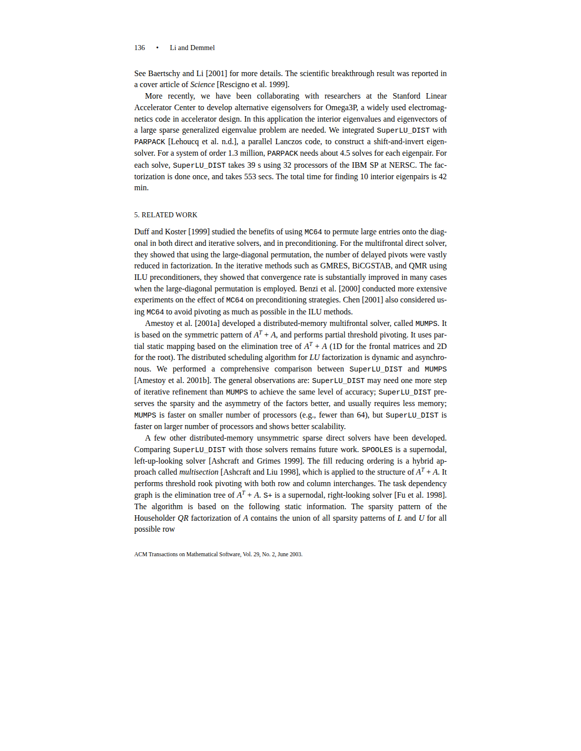136•Li and Demmel
See Baertschy and Li [2001] for more details. The scientific breakthrough result was reported in a cover article of Science [Rescigno et al. 1999].
More recently, we have been collaborating with researchers at the Stanford Linear Accelerator Center to develop alternative eigensolvers for Omega3P, a widely used electromagnetics code in accelerator design. In this application the interior eigenvalues and eigenvectors of a large sparse generalized eigenvalue problem are needed. We integrated SuperLU_DIST with PARPACK [Lehoucq et al. n.d.], a parallel Lanczos code, to construct a shift-and-invert eigensolver. For a system of order 1.3 million, PARPACK needs about 4.5 solves for each eigenpair. For each solve, SuperLU_DIST takes 39 s using 32 processors of the IBM SP at NERSC. The factorization is done once, and takes 553 secs. The total time for finding 10 interior eigenpairs is 42 min.
5. RELATED WORK
Duff and Koster [1999] studied the benefits of using MC64 to permute large entries onto the diagonal in both direct and iterative solvers, and in preconditioning. For the multifrontal direct solver, they showed that using the large-diagonal permutation, the number of delayed pivots were vastly reduced in factorization. In the iterative methods such as GMRES, BiCGSTAB, and QMR using ILU preconditioners, they showed that convergence rate is substantially improved in many cases when the large-diagonal permutation is employed. Benzi et al. [2000] conducted more extensive experiments on the effect of MC64 on preconditioning strategies. Chen [2001] also considered using MC64 to avoid pivoting as much as possible in the ILU methods.
Amestoy et al. [2001a] developed a distributed-memory multifrontal solver, called MUMPS. It is based on the symmetric pattern of AT + A, and performs partial threshold pivoting. It uses partial static mapping based on the elimination tree of AT + A (1D for the frontal matrices and 2D for the root). The distributed scheduling algorithm for LU factorization is dynamic and asynchronous. We performed a comprehensive comparison between SuperLU_DIST and MUMPS [Amestoy et al. 2001b]. The general observations are: SuperLU_DIST may need one more step of iterative refinement than MUMPS to achieve the same level of accuracy; SuperLU_DIST preserves the sparsity and the asymmetry of the factors better, and usually requires less memory; MUMPS is faster on smaller number of processors (e.g., fewer than 64), but SuperLU_DIST is faster on larger number of processors and shows better scalability.
A few other distributed-memory unsymmetric sparse direct solvers have been developed. Comparing SuperLU_DIST with those solvers remains future work. SPOOLES is a supernodal, left-up-looking solver [Ashcraft and Grimes 1999]. The fill reducing ordering is a hybrid approach called multisection [Ashcraft and Liu 1998], which is applied to the structure of AT + A. It performs threshold rook pivoting with both row and column interchanges. The task dependency graph is the elimination tree of AT + A. S+ is a supernodal, right-looking solver [Fu et al. 1998]. The algorithm is based on the following static information. The sparsity pattern of the Householder QR factorization of A contains the union of all sparsity patterns of L and U for all possible row
ACM Transactions on Mathematical Software, Vol. 29, No. 2, June 2003.